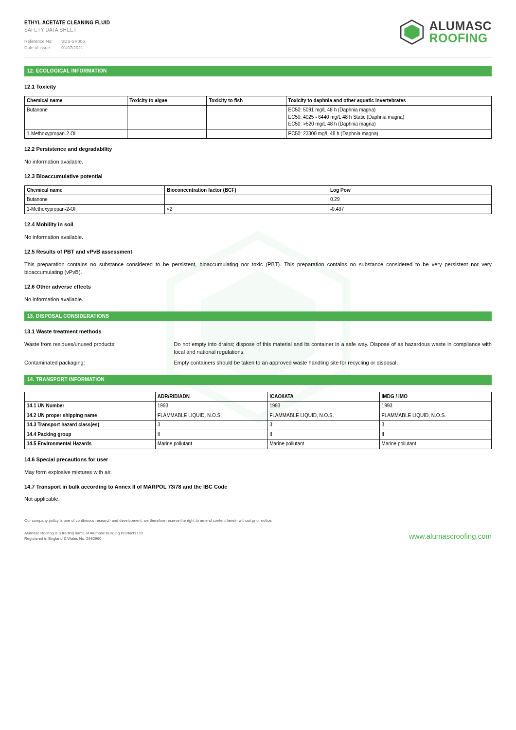ETHYL ACETATE CLEANING FLUID
SAFETY DATA SHEET
| Reference No: | SDS-SP006 |
| Date of issue: | 01/07/2021 |
ALUMASC
ROOFING
12. ECOLOGICAL INFORMATION
12.1 Toxicity
| Chemical name | Toxicity to algae | Toxicity to fish | Toxicity to daphnia and other aquatic invertebrates |
| --- | --- | --- | --- |
| Butanone | | | EC50: 5091 mg/L 48 h (Daphnia magna) EC50: 4025 - 6440 mg/L 48 h Static (Daphnia magna) EC50: >520 mg/L 48 h (Daphnia magna) |
| 1-Methoxypropan-2-Ol | | | EC50: 23300 mg/L 48 h (Daphnia magna) |
12.2 Persistence and degradability
No information available.
12.3 Bioaccumulative potential
| Chemical name | Bioconcentration factor (BCF) | Log Pow |
| --- | --- | --- |
| Butanone | | 0.29 |
| 1-Methoxypropan-2-Ol | <2 | -0.437 |
12.4 Mobility in soil
No information available.
12.5 Results of PBT and vPvB assessment
This preparation contains no substance considered to be persistent, bioaccumulating nor toxic (PBT). This preparation contains no substance considered to be very persistent nor very bioaccumulating (vPvB).
12.6 Other adverse effects
No information available.
13. DISPOSAL CONSIDERATIONS
13.1 Waste treatment methods
Waste from residues/unused products:
Do not empty into drains; dispose of this material and its container in a safe way. Dispose of as hazardous waste in compliance with local and national regulations.
Contaminated packaging:
Empty containers should be taken to an approved waste handling site for recycling or disposal.
14. TRANSPORT INFORMATION
| | ADR/RID/ADN | ICAO/IATA | IMDG / IMO |
| --- | --- | --- | --- |
| 14.1 UN Number | 1993 | 1993 | 1993 |
| 14.2 UN proper shipping name | FLAMMABLE LIQUID, N.O.S. | FLAMMABLE LIQUID, N.O.S. | FLAMMABLE LIQUID, N.O.S. |
| 14.3 Transport hazard class(es) | 3 | 3 | 3 |
| 14.4 Packing group | II | II | II |
| 14.5 Environmental Hazards | Marine pollutant | Marine pollutant | Marine pollutant |
14.6 Special precautions for user
May form explosive mixtures with air.
14.7 Transport in bulk according to Annex II of MARPOL 73/78 and the IBC Code
Not applicable.
Our company policy is one of continuous research and development; we therefore reserve the right to amend content herein without prior notice.
Alumasc Roofing is a trading name of Alumasc Building Products Ltd
Registered in England & Wales No: 2992960
www.alumascroofing.com